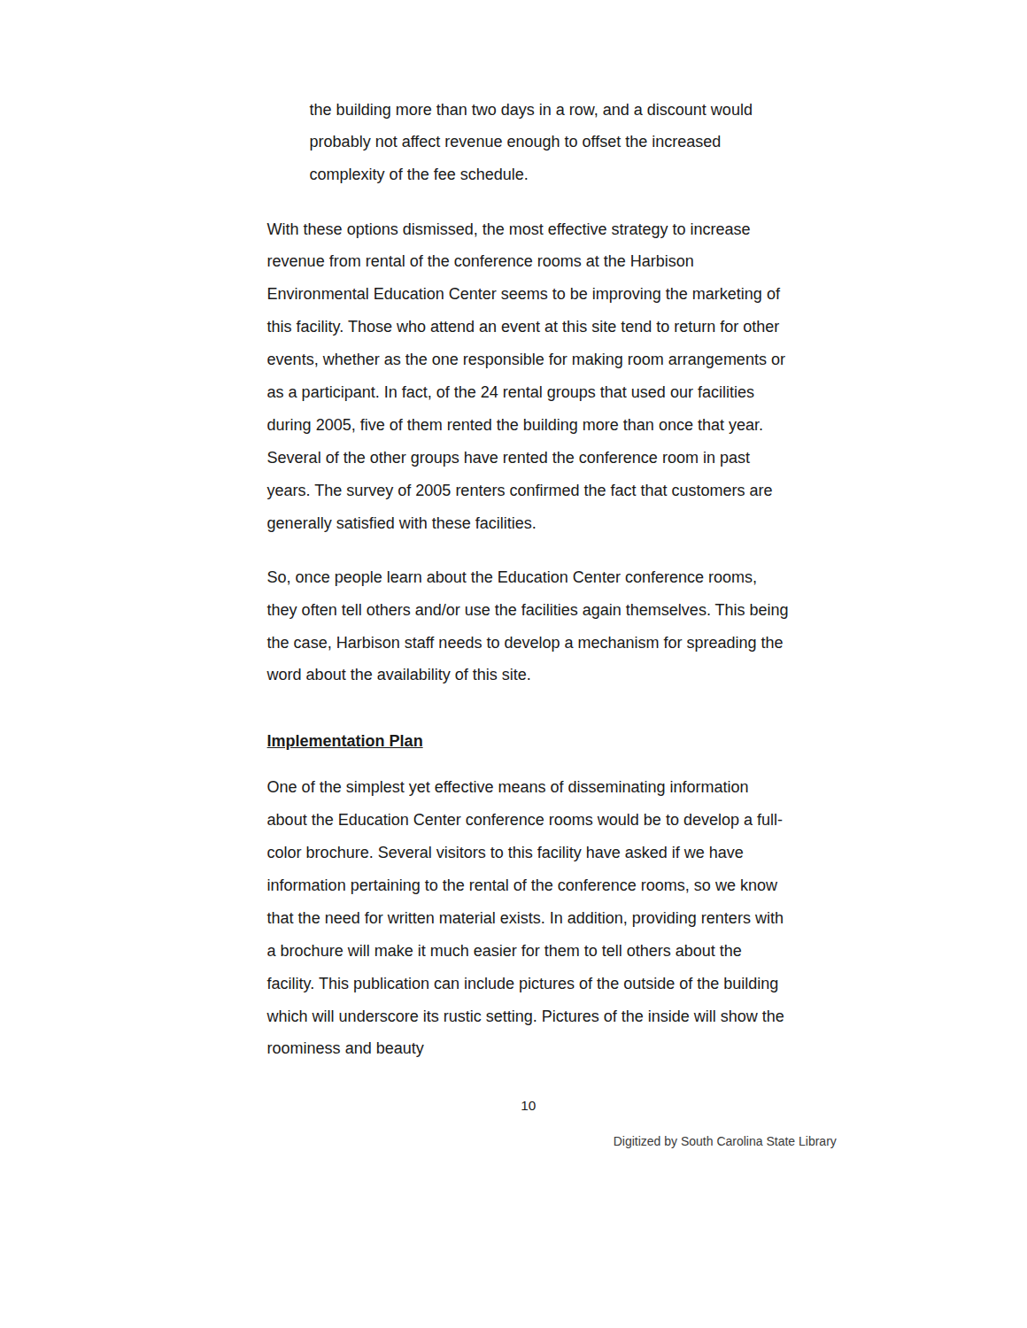the building more than two days in a row, and a discount would probably not affect revenue enough to offset the increased complexity of the fee schedule.
With these options dismissed, the most effective strategy to increase revenue from rental of the conference rooms at the Harbison Environmental Education Center seems to be improving the marketing of this facility. Those who attend an event at this site tend to return for other events, whether as the one responsible for making room arrangements or as a participant. In fact, of the 24 rental groups that used our facilities during 2005, five of them rented the building more than once that year. Several of the other groups have rented the conference room in past years. The survey of 2005 renters confirmed the fact that customers are generally satisfied with these facilities.
So, once people learn about the Education Center conference rooms, they often tell others and/or use the facilities again themselves. This being the case, Harbison staff needs to develop a mechanism for spreading the word about the availability of this site.
Implementation Plan
One of the simplest yet effective means of disseminating information about the Education Center conference rooms would be to develop a full-color brochure. Several visitors to this facility have asked if we have information pertaining to the rental of the conference rooms, so we know that the need for written material exists. In addition, providing renters with a brochure will make it much easier for them to tell others about the facility. This publication can include pictures of the outside of the building which will underscore its rustic setting. Pictures of the inside will show the roominess and beauty
10
Digitized by South Carolina State Library